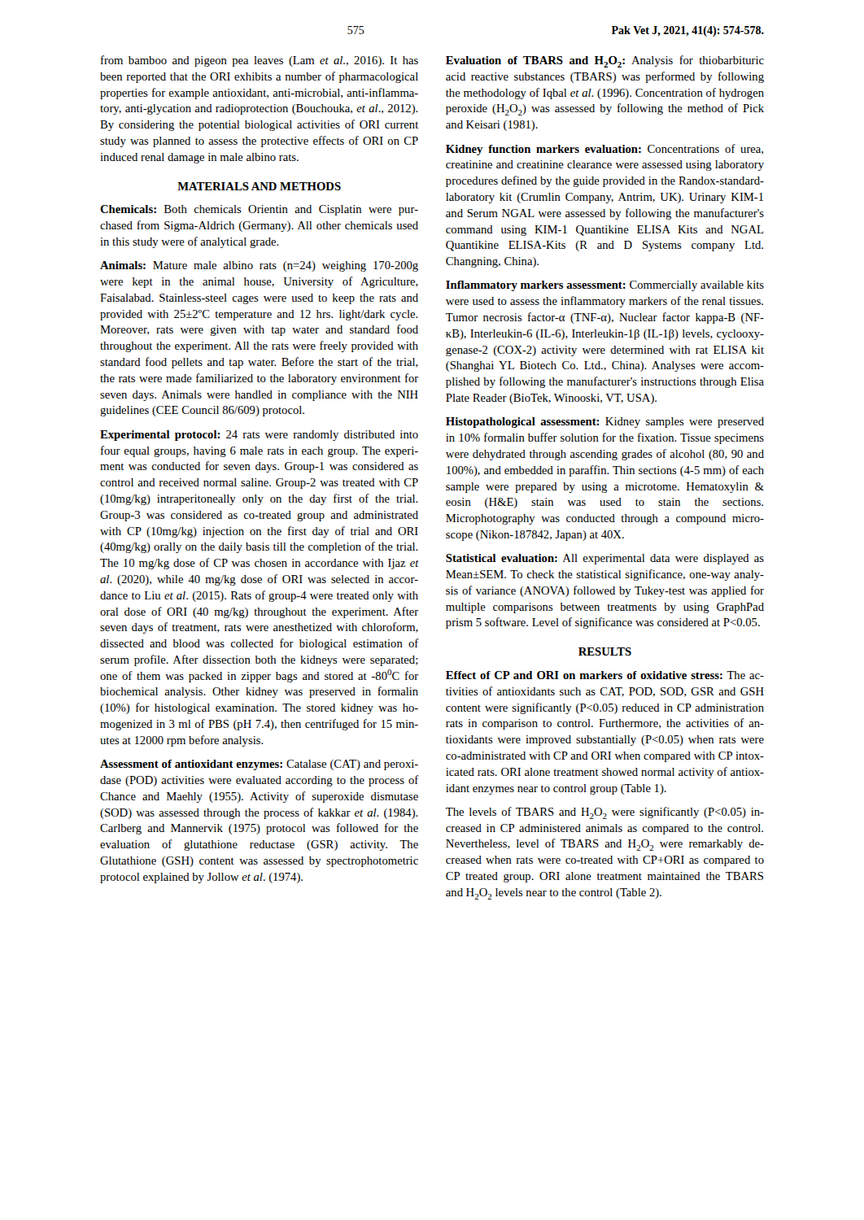575 Pak Vet J, 2021, 41(4): 574-578.
from bamboo and pigeon pea leaves (Lam et al., 2016). It has been reported that the ORI exhibits a number of pharmacological properties for example antioxidant, anti-microbial, anti-inflammatory, anti-glycation and radioprotection (Bouchouka, et al., 2012). By considering the potential biological activities of ORI current study was planned to assess the protective effects of ORI on CP induced renal damage in male albino rats.
MATERIALS AND METHODS
Chemicals: Both chemicals Orientin and Cisplatin were purchased from Sigma-Aldrich (Germany). All other chemicals used in this study were of analytical grade.
Animals: Mature male albino rats (n=24) weighing 170-200g were kept in the animal house, University of Agriculture, Faisalabad. Stainless-steel cages were used to keep the rats and provided with 25±2ºC temperature and 12 hrs. light/dark cycle. Moreover, rats were given with tap water and standard food throughout the experiment. All the rats were freely provided with standard food pellets and tap water. Before the start of the trial, the rats were made familiarized to the laboratory environment for seven days. Animals were handled in compliance with the NIH guidelines (CEE Council 86/609) protocol.
Experimental protocol: 24 rats were randomly distributed into four equal groups, having 6 male rats in each group. The experiment was conducted for seven days. Group-1 was considered as control and received normal saline. Group-2 was treated with CP (10mg/kg) intraperitoneally only on the day first of the trial. Group-3 was considered as co-treated group and administrated with CP (10mg/kg) injection on the first day of trial and ORI (40mg/kg) orally on the daily basis till the completion of the trial. The 10 mg/kg dose of CP was chosen in accordance with Ijaz et al. (2020), while 40 mg/kg dose of ORI was selected in accordance to Liu et al. (2015). Rats of group-4 were treated only with oral dose of ORI (40 mg/kg) throughout the experiment. After seven days of treatment, rats were anesthetized with chloroform, dissected and blood was collected for biological estimation of serum profile. After dissection both the kidneys were separated; one of them was packed in zipper bags and stored at -800C for biochemical analysis. Other kidney was preserved in formalin (10%) for histological examination. The stored kidney was homogenized in 3 ml of PBS (pH 7.4), then centrifuged for 15 minutes at 12000 rpm before analysis.
Assessment of antioxidant enzymes: Catalase (CAT) and peroxidase (POD) activities were evaluated according to the process of Chance and Maehly (1955). Activity of superoxide dismutase (SOD) was assessed through the process of kakkar et al. (1984). Carlberg and Mannervik (1975) protocol was followed for the evaluation of glutathione reductase (GSR) activity. The Glutathione (GSH) content was assessed by spectrophotometric protocol explained by Jollow et al. (1974).
Evaluation of TBARS and H2O2: Analysis for thiobarbituric acid reactive substances (TBARS) was performed by following the methodology of Iqbal et al. (1996). Concentration of hydrogen peroxide (H2O2) was assessed by following the method of Pick and Keisari (1981).
Kidney function markers evaluation: Concentrations of urea, creatinine and creatinine clearance were assessed using laboratory procedures defined by the guide provided in the Randox-standard-laboratory kit (Crumlin Company, Antrim, UK). Urinary KIM-1 and Serum NGAL were assessed by following the manufacturer's command using KIM-1 Quantikine ELISA Kits and NGAL Quantikine ELISA-Kits (R and D Systems company Ltd. Changning, China).
Inflammatory markers assessment: Commercially available kits were used to assess the inflammatory markers of the renal tissues. Tumor necrosis factor-α (TNF-α), Nuclear factor kappa-B (NF-κB), Interleukin-6 (IL-6), Interleukin-1β (IL-1β) levels, cyclooxygenase-2 (COX-2) activity were determined with rat ELISA kit (Shanghai YL Biotech Co. Ltd., China). Analyses were accomplished by following the manufacturer's instructions through Elisa Plate Reader (BioTek, Winooski, VT, USA).
Histopathological assessment: Kidney samples were preserved in 10% formalin buffer solution for the fixation. Tissue specimens were dehydrated through ascending grades of alcohol (80, 90 and 100%), and embedded in paraffin. Thin sections (4-5 mm) of each sample were prepared by using a microtome. Hematoxylin & eosin (H&E) stain was used to stain the sections. Microphotography was conducted through a compound microscope (Nikon-187842, Japan) at 40X.
Statistical evaluation: All experimental data were displayed as Mean±SEM. To check the statistical significance, one-way analysis of variance (ANOVA) followed by Tukey-test was applied for multiple comparisons between treatments by using GraphPad prism 5 software. Level of significance was considered at P<0.05.
RESULTS
Effect of CP and ORI on markers of oxidative stress: The activities of antioxidants such as CAT, POD, SOD, GSR and GSH content were significantly (P<0.05) reduced in CP administration rats in comparison to control. Furthermore, the activities of antioxidants were improved substantially (P<0.05) when rats were co-administrated with CP and ORI when compared with CP intoxicated rats. ORI alone treatment showed normal activity of antioxidant enzymes near to control group (Table 1).
The levels of TBARS and H2O2 were significantly (P<0.05) increased in CP administered animals as compared to the control. Nevertheless, level of TBARS and H2O2 were remarkably decreased when rats were co-treated with CP+ORI as compared to CP treated group. ORI alone treatment maintained the TBARS and H2O2 levels near to the control (Table 2).